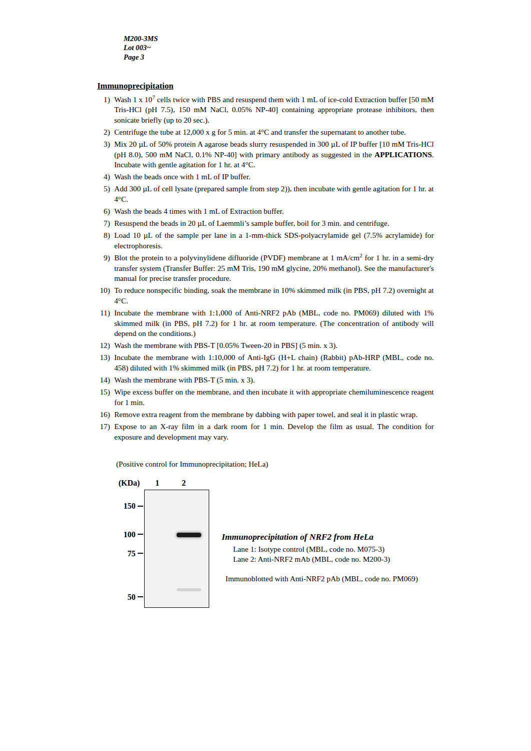M200-3MS
Lot 003~
Page 3
Immunoprecipitation
1) Wash 1 x 107 cells twice with PBS and resuspend them with 1 mL of ice-cold Extraction buffer [50 mM Tris-HCl (pH 7.5), 150 mM NaCl, 0.05% NP-40] containing appropriate protease inhibitors, then sonicate briefly (up to 20 sec.).
2) Centrifuge the tube at 12,000 x g for 5 min. at 4°C and transfer the supernatant to another tube.
3) Mix 20 µL of 50% protein A agarose beads slurry resuspended in 300 µL of IP buffer [10 mM Tris-HCl (pH 8.0), 500 mM NaCl, 0.1% NP-40] with primary antibody as suggested in the APPLICATIONS. Incubate with gentle agitation for 1 hr. at 4°C.
4) Wash the beads once with 1 mL of IP buffer.
5) Add 300 µL of cell lysate (prepared sample from step 2)), then incubate with gentle agitation for 1 hr. at 4°C.
6) Wash the beads 4 times with 1 mL of Extraction buffer.
7) Resuspend the beads in 20 µL of Laemmli’s sample buffer, boil for 3 min. and centrifuge.
8) Load 10 µL of the sample per lane in a 1-mm-thick SDS-polyacrylamide gel (7.5% acrylamide) for electrophoresis.
9) Blot the protein to a polyvinylidene difluoride (PVDF) membrane at 1 mA/cm2 for 1 hr. in a semi-dry transfer system (Transfer Buffer: 25 mM Tris, 190 mM glycine, 20% methanol). See the manufacturer's manual for precise transfer procedure.
10) To reduce nonspecific binding, soak the membrane in 10% skimmed milk (in PBS, pH 7.2) overnight at 4°C.
11) Incubate the membrane with 1:1,000 of Anti-NRF2 pAb (MBL, code no. PM069) diluted with 1% skimmed milk (in PBS, pH 7.2) for 1 hr. at room temperature. (The concentration of antibody will depend on the conditions.)
12) Wash the membrane with PBS-T [0.05% Tween-20 in PBS] (5 min. x 3).
13) Incubate the membrane with 1:10,000 of Anti-IgG (H+L chain) (Rabbit) pAb-HRP (MBL, code no. 458) diluted with 1% skimmed milk (in PBS, pH 7.2) for 1 hr. at room temperature.
14) Wash the membrane with PBS-T (5 min. x 3).
15) Wipe excess buffer on the membrane, and then incubate it with appropriate chemiluminescence reagent for 1 min.
16) Remove extra reagent from the membrane by dabbing with paper towel, and seal it in plastic wrap.
17) Expose to an X-ray film in a dark room for 1 min. Develop the film as usual. The condition for exposure and development may vary.
(Positive control for Immunoprecipitation; HeLa)
| (KDa) | 1 2 | |
| 150 100 75 50 | | Immunoprecipitation of NRF2 from HeLa Lane 1: Isotype control (MBL, code no. M075-3) Lane 2: Anti-NRF2 mAb (MBL, code no. M200-3) Immunoblotted with Anti-NRF2 pAb (MBL, code no. PM069) |